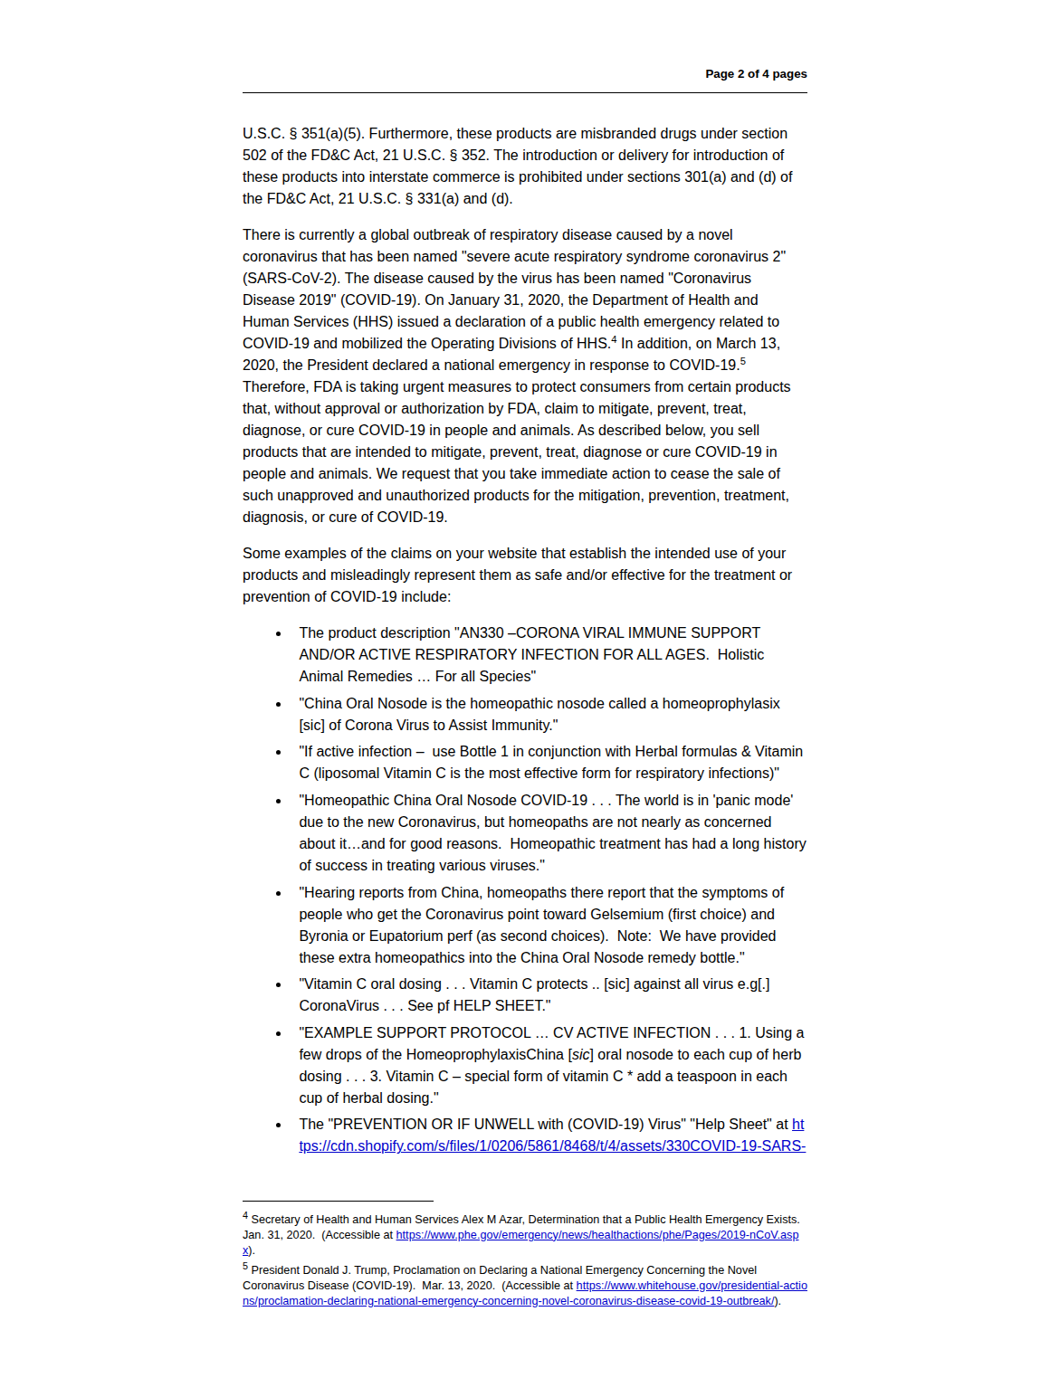Page 2 of 4 pages
U.S.C. § 351(a)(5). Furthermore, these products are misbranded drugs under section 502 of the FD&C Act, 21 U.S.C. § 352. The introduction or delivery for introduction of these products into interstate commerce is prohibited under sections 301(a) and (d) of the FD&C Act, 21 U.S.C. § 331(a) and (d).
There is currently a global outbreak of respiratory disease caused by a novel coronavirus that has been named "severe acute respiratory syndrome coronavirus 2" (SARS-CoV-2). The disease caused by the virus has been named "Coronavirus Disease 2019" (COVID-19). On January 31, 2020, the Department of Health and Human Services (HHS) issued a declaration of a public health emergency related to COVID-19 and mobilized the Operating Divisions of HHS.4 In addition, on March 13, 2020, the President declared a national emergency in response to COVID-19.5 Therefore, FDA is taking urgent measures to protect consumers from certain products that, without approval or authorization by FDA, claim to mitigate, prevent, treat, diagnose, or cure COVID-19 in people and animals. As described below, you sell products that are intended to mitigate, prevent, treat, diagnose or cure COVID-19 in people and animals. We request that you take immediate action to cease the sale of such unapproved and unauthorized products for the mitigation, prevention, treatment, diagnosis, or cure of COVID-19.
Some examples of the claims on your website that establish the intended use of your products and misleadingly represent them as safe and/or effective for the treatment or prevention of COVID-19 include:
The product description "AN330 –CORONA VIRAL IMMUNE SUPPORT AND/OR ACTIVE RESPIRATORY INFECTION FOR ALL AGES. Holistic Animal Remedies … For all Species"
"China Oral Nosode is the homeopathic nosode called a homeoprophylasix [sic] of Corona Virus to Assist Immunity."
"If active infection – use Bottle 1 in conjunction with Herbal formulas & Vitamin C (liposomal Vitamin C is the most effective form for respiratory infections)"
"Homeopathic China Oral Nosode COVID-19 . . . The world is in 'panic mode' due to the new Coronavirus, but homeopaths are not nearly as concerned about it…and for good reasons. Homeopathic treatment has had a long history of success in treating various viruses."
"Hearing reports from China, homeopaths there report that the symptoms of people who get the Coronavirus point toward Gelsemium (first choice) and Byronia or Eupatorium perf (as second choices). Note: We have provided these extra homeopathics into the China Oral Nosode remedy bottle."
"Vitamin C oral dosing . . . Vitamin C protects .. [sic] against all virus e.g[.] CoronaVirus . . . See pf HELP SHEET."
"EXAMPLE SUPPORT PROTOCOL … CV ACTIVE INFECTION . . . 1. Using a few drops of the HomeoprophylaxisChina [sic] oral nosode to each cup of herb dosing . . . 3. Vitamin C – special form of vitamin C * add a teaspoon in each cup of herbal dosing."
The "PREVENTION OR IF UNWELL with (COVID-19) Virus" "Help Sheet" at https://cdn.shopify.com/s/files/1/0206/5861/8468/t/4/assets/330COVID-19-SARS-
4 Secretary of Health and Human Services Alex M Azar, Determination that a Public Health Emergency Exists. Jan. 31, 2020. (Accessible at https://www.phe.gov/emergency/news/healthactions/phe/Pages/2019-nCoV.aspx).
5 President Donald J. Trump, Proclamation on Declaring a National Emergency Concerning the Novel Coronavirus Disease (COVID-19). Mar. 13, 2020. (Accessible at https://www.whitehouse.gov/presidential-actions/proclamation-declaring-national-emergency-concerning-novel-coronavirus-disease-covid-19-outbreak/).